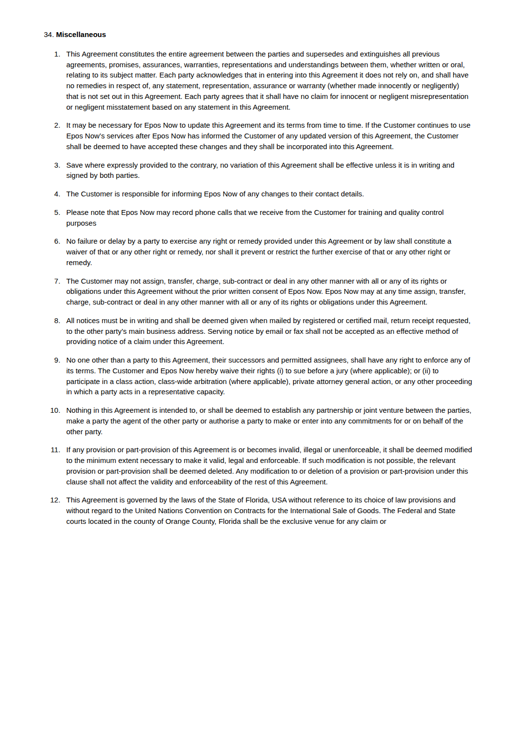34. Miscellaneous
This Agreement constitutes the entire agreement between the parties and supersedes and extinguishes all previous agreements, promises, assurances, warranties, representations and understandings between them, whether written or oral, relating to its subject matter. Each party acknowledges that in entering into this Agreement it does not rely on, and shall have no remedies in respect of, any statement, representation, assurance or warranty (whether made innocently or negligently) that is not set out in this Agreement. Each party agrees that it shall have no claim for innocent or negligent misrepresentation or negligent misstatement based on any statement in this Agreement.
It may be necessary for Epos Now to update this Agreement and its terms from time to time. If the Customer continues to use Epos Now’s services after Epos Now has informed the Customer of any updated version of this Agreement, the Customer shall be deemed to have accepted these changes and they shall be incorporated into this Agreement.
Save where expressly provided to the contrary, no variation of this Agreement shall be effective unless it is in writing and signed by both parties.
The Customer is responsible for informing Epos Now of any changes to their contact details.
Please note that Epos Now may record phone calls that we receive from the Customer for training and quality control purposes
No failure or delay by a party to exercise any right or remedy provided under this Agreement or by law shall constitute a waiver of that or any other right or remedy, nor shall it prevent or restrict the further exercise of that or any other right or remedy.
The Customer may not assign, transfer, charge, sub-contract or deal in any other manner with all or any of its rights or obligations under this Agreement without the prior written consent of Epos Now. Epos Now may at any time assign, transfer, charge, sub-contract or deal in any other manner with all or any of its rights or obligations under this Agreement.
All notices must be in writing and shall be deemed given when mailed by registered or certified mail, return receipt requested, to the other party’s main business address. Serving notice by email or fax shall not be accepted as an effective method of providing notice of a claim under this Agreement.
No one other than a party to this Agreement, their successors and permitted assignees, shall have any right to enforce any of its terms. The Customer and Epos Now hereby waive their rights (i) to sue before a jury (where applicable); or (ii) to participate in a class action, class-wide arbitration (where applicable), private attorney general action, or any other proceeding in which a party acts in a representative capacity.
Nothing in this Agreement is intended to, or shall be deemed to establish any partnership or joint venture between the parties, make a party the agent of the other party or authorise a party to make or enter into any commitments for or on behalf of the other party.
If any provision or part-provision of this Agreement is or becomes invalid, illegal or unenforceable, it shall be deemed modified to the minimum extent necessary to make it valid, legal and enforceable. If such modification is not possible, the relevant provision or part-provision shall be deemed deleted. Any modification to or deletion of a provision or part-provision under this clause shall not affect the validity and enforceability of the rest of this Agreement.
This Agreement is governed by the laws of the State of Florida, USA without reference to its choice of law provisions and without regard to the United Nations Convention on Contracts for the International Sale of Goods. The Federal and State courts located in the county of Orange County, Florida shall be the exclusive venue for any claim or